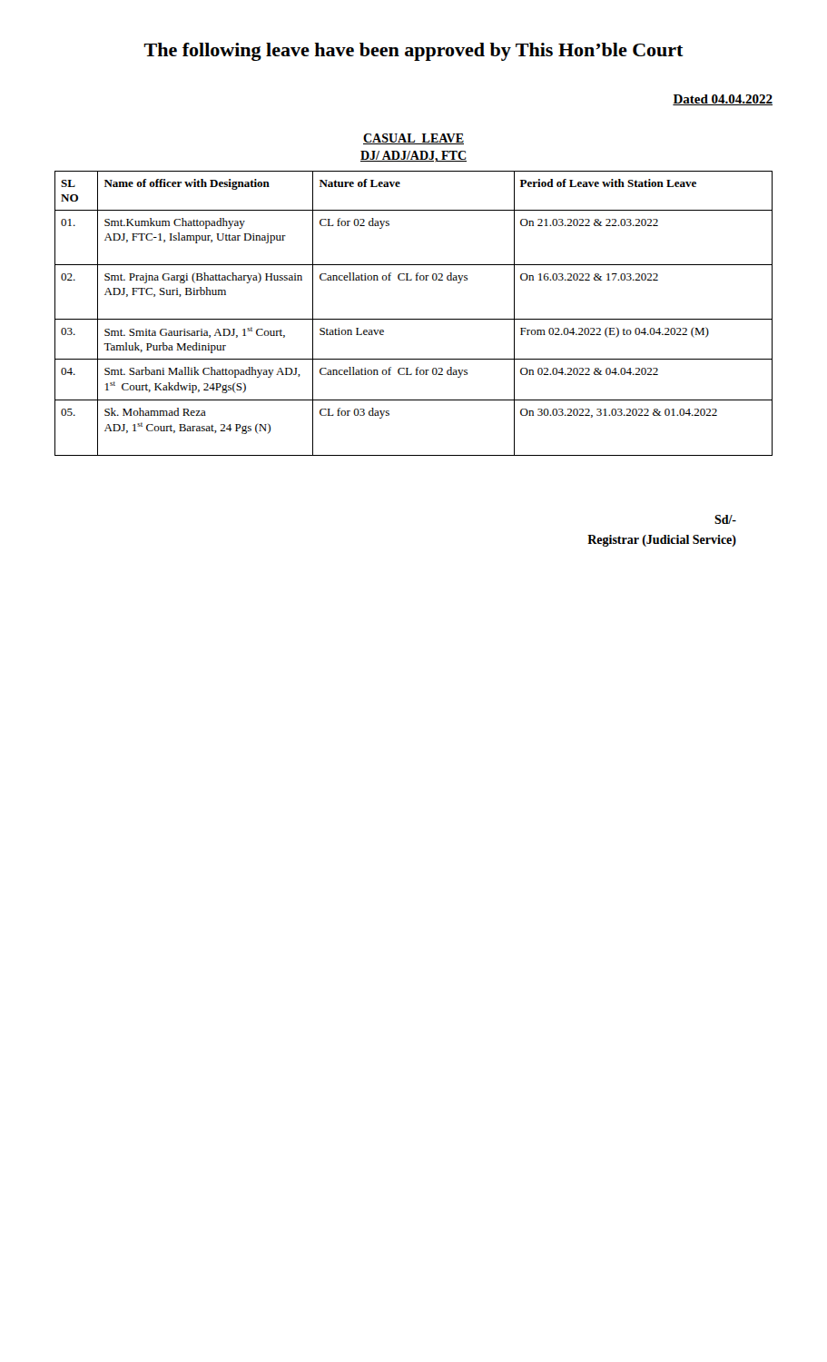The following leave have been approved by This Hon’ble Court
Dated 04.04.2022
CASUAL LEAVE
DJ/ ADJ/ADJ, FTC
| SL NO | Name of officer with Designation | Nature of Leave | Period of Leave with Station Leave |
| --- | --- | --- | --- |
| 01. | Smt.Kumkum Chattopadhyay ADJ, FTC-1, Islampur, Uttar Dinajpur | CL for 02 days | On 21.03.2022 & 22.03.2022 |
| 02. | Smt. Prajna Gargi (Bhattacharya) Hussain ADJ, FTC, Suri, Birbhum | Cancellation of CL for 02 days | On 16.03.2022 & 17.03.2022 |
| 03. | Smt. Smita Gaurisaria, ADJ, 1 st Court, Tamluk, Purba Medinipur | Station Leave | From 02.04.2022 (E) to 04.04.2022 (M) |
| 04. | Smt. Sarbani Mallik Chattopadhyay ADJ, 1 st Court, Kakdwip, 24Pgs(S) | Cancellation of CL for 02 days | On 02.04.2022 & 04.04.2022 |
| 05. | Sk. Mohammad Reza ADJ, 1 st Court, Barasat, 24 Pgs (N) | CL for 03 days | On 30.03.2022, 31.03.2022 & 01.04.2022 |
Sd/-
Registrar (Judicial Service)